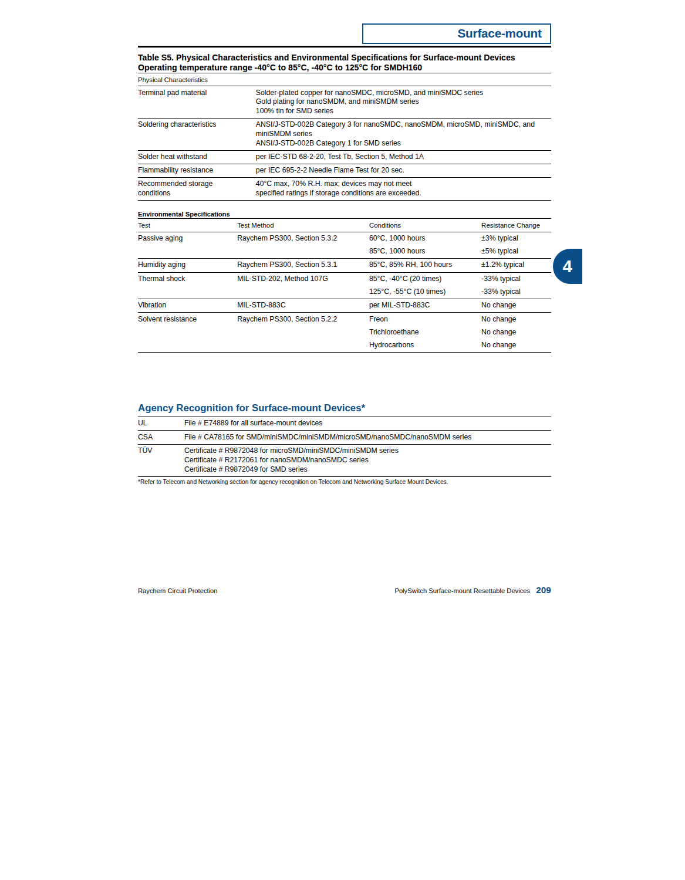Surface-mount
Table S5. Physical Characteristics and Environmental Specifications for Surface-mount Devices
Operating temperature range -40°C to 85°C, -40°C to 125°C for SMDH160
| Physical Characteristics |
| Terminal pad material | Solder-plated copper for nanoSMDC, microSMD, and miniSMDC series Gold plating for nanoSMDM, and miniSMDM series 100% tin for SMD series |
| Soldering characteristics | ANSI/J-STD-002B Category 3 for nanoSMDC, nanoSMDM, microSMD, miniSMDC, and miniSMDM series ANSI/J-STD-002B Category 1 for SMD series |
| Solder heat withstand | per IEC-STD 68-2-20, Test Tb, Section 5, Method 1A |
| Flammability resistance | per IEC 695-2-2 Needle Flame Test for 20 sec. |
| Recommended storage conditions | 40°C max, 70% R.H. max; devices may not meet specified ratings if storage conditions are exceeded. |
Environmental Specifications
| Test | Test Method | Conditions | Resistance Change |
| Passive aging | Raychem PS300, Section 5.3.2 | 60°C, 1000 hours | ±3% typical |
| | | 85°C, 1000 hours | ±5% typical |
| Humidity aging | Raychem PS300, Section 5.3.1 | 85°C, 85% RH, 100 hours | ±1.2% typical |
| Thermal shock | MIL-STD-202, Method 107G | 85°C, -40°C (20 times) | -33% typical |
| | | 125°C, -55°C (10 times) | -33% typical |
| Vibration | MIL-STD-883C | per MIL-STD-883C | No change |
| Solvent resistance | Raychem PS300, Section 5.2.2 | Freon | No change |
| | | Trichloroethane | No change |
| | | Hydrocarbons | No change |
Agency Recognition for Surface-mount Devices*
| UL | File # E74889 for all surface-mount devices |
| CSA | File # CA78165 for SMD/miniSMDC/miniSMDM/microSMD/nanoSMDC/nanoSMDM series |
| TÜV | Certificate # R9872048 for microSMD/miniSMDC/miniSMDM series Certificate # R2172061 for nanoSMDM/nanoSMDC series Certificate # R9872049 for SMD series |
*Refer to Telecom and Networking section for agency recognition on Telecom and Networking Surface Mount Devices.
4
Raychem Circuit Protection
PolySwitch Surface-mount Resettable Devices 209